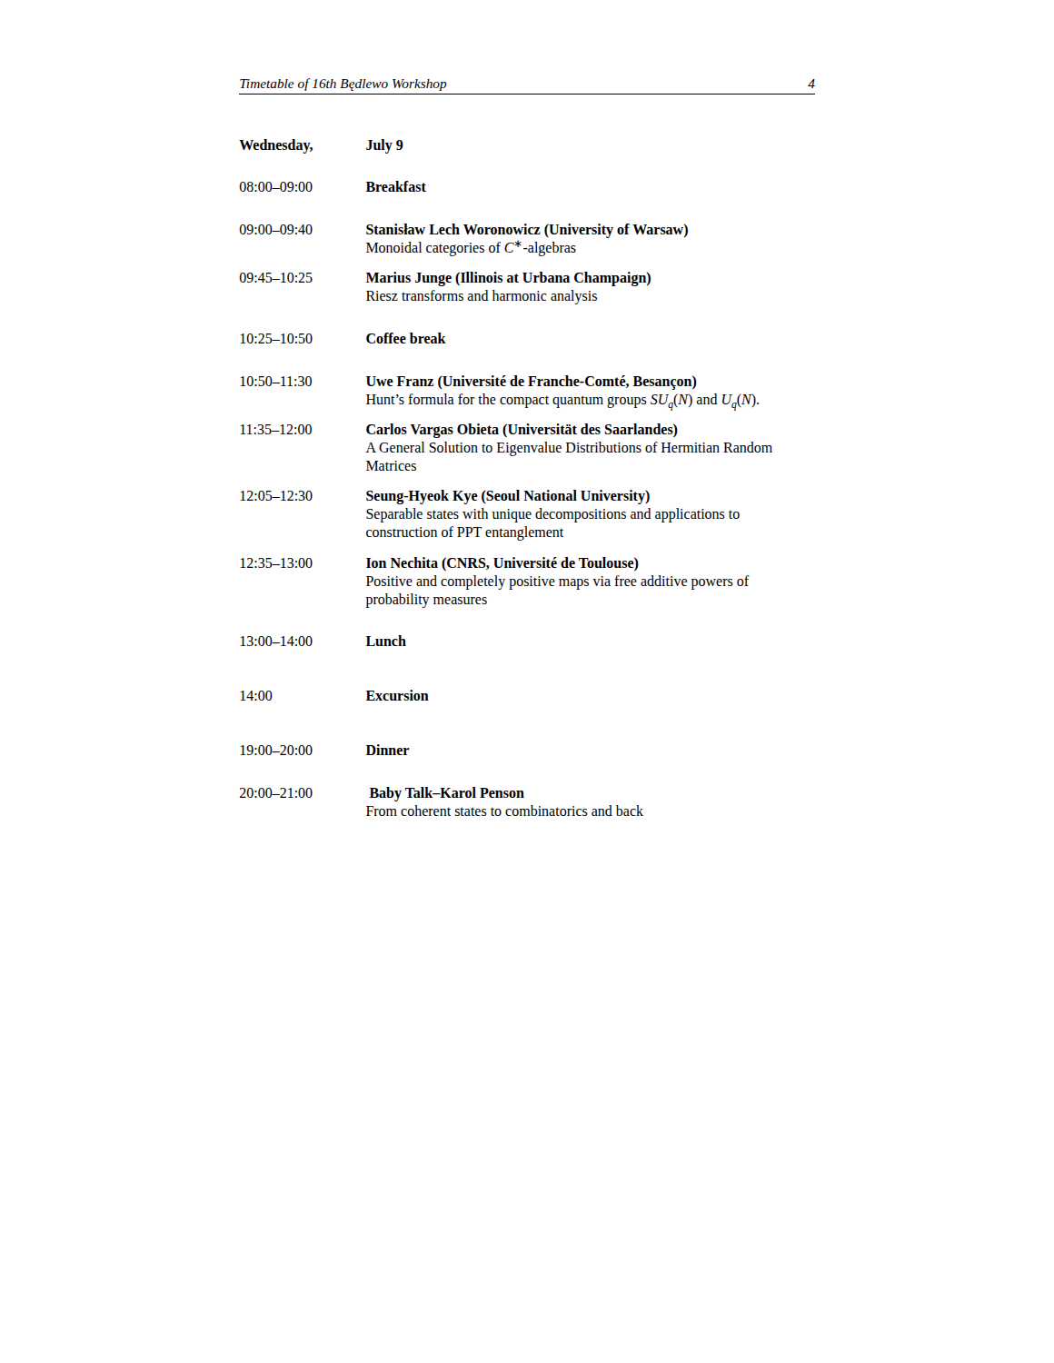Timetable of 16th Będlewo Workshop 4
| Wednesday, | July 9 |
| 08:00–09:00 | Breakfast |
| 09:00–09:40 | Stanisław Lech Woronowicz (University of Warsaw) Monoidal categories of C ∗ -algebras |
| 09:45–10:25 | Marius Junge (Illinois at Urbana Champaign) Riesz transforms and harmonic analysis |
| 10:25–10:50 | Coffee break |
| 10:50–11:30 | Uwe Franz (Université de Franche-Comté, Besançon) Hunt’s formula for the compact quantum groups SU q ( N ) and U q ( N ). |
| 11:35–12:00 | Carlos Vargas Obieta (Universität des Saarlandes) A General Solution to Eigenvalue Distributions of Hermitian Random Matrices |
| 12:05–12:30 | Seung-Hyeok Kye (Seoul National University) Separable states with unique decompositions and applications to construction of PPT entanglement |
| 12:35–13:00 | Ion Nechita (CNRS, Université de Toulouse) Positive and completely positive maps via free additive powers of probability measures |
| 13:00–14:00 | Lunch |
| 14:00 | Excursion |
| 19:00–20:00 | Dinner |
| 20:00–21:00 | Baby Talk–Karol Penson From coherent states to combinatorics and back |